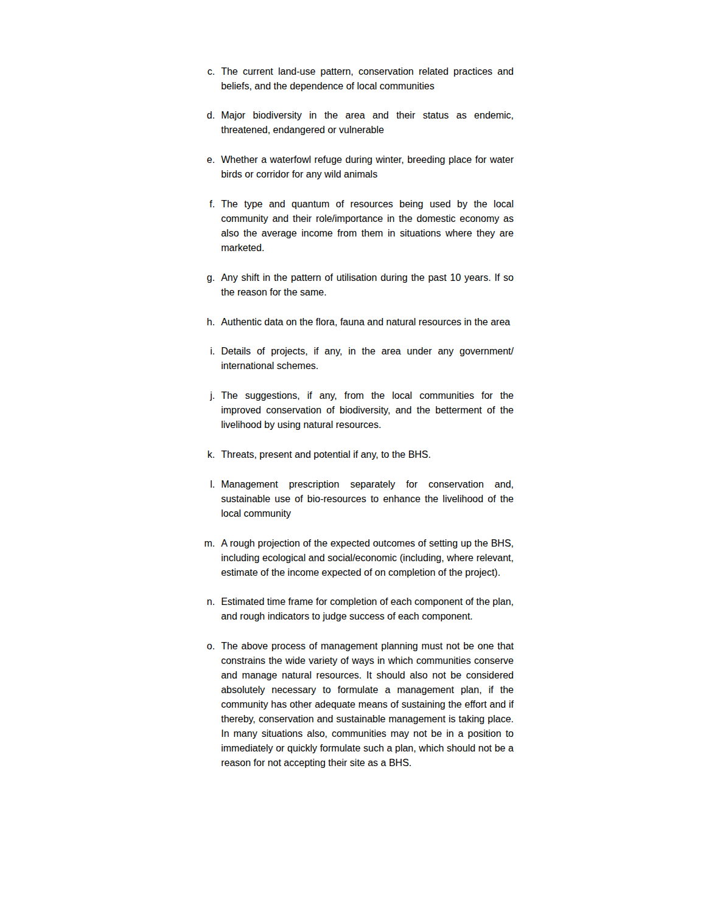The current land-use pattern, conservation related practices and beliefs, and the dependence of local communities
Major biodiversity in the area and their status as endemic, threatened, endangered or vulnerable
Whether a waterfowl refuge during winter, breeding place for water birds or corridor for any wild animals
The type and quantum of resources being used by the local community and their role/importance in the domestic economy as also the average income from them in situations where they are marketed.
Any shift in the pattern of utilisation during the past 10 years. If so the reason for the same.
Authentic data on the flora, fauna and natural resources in the area
Details of projects, if any, in the area under any government/ international schemes.
The suggestions, if any, from the local communities for the improved conservation of biodiversity, and the betterment of the livelihood by using natural resources.
Threats, present and potential if any, to the BHS.
Management prescription separately for conservation and, sustainable use of bio-resources to enhance the livelihood of the local community
A rough projection of the expected outcomes of setting up the BHS, including ecological and social/economic (including, where relevant, estimate of the income expected of on completion of the project).
Estimated time frame for completion of each component of the plan, and rough indicators to judge success of each component.
The above process of management planning must not be one that constrains the wide variety of ways in which communities conserve and manage natural resources. It should also not be considered absolutely necessary to formulate a management plan, if the community has other adequate means of sustaining the effort and if thereby, conservation and sustainable management is taking place. In many situations also, communities may not be in a position to immediately or quickly formulate such a plan, which should not be a reason for not accepting their site as a BHS.